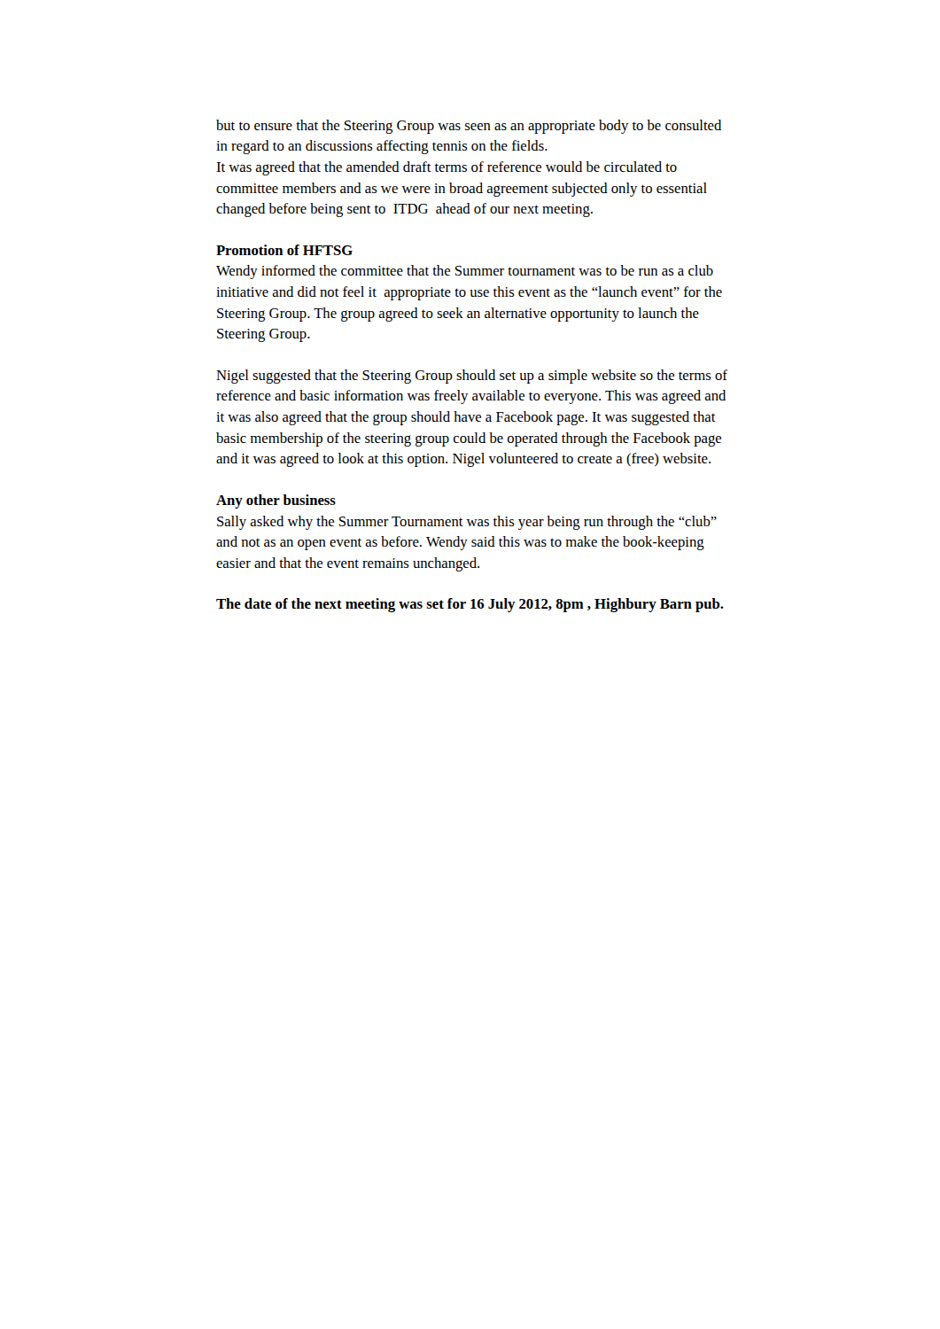but to ensure that the Steering Group was seen as an appropriate body to be consulted in regard to an discussions affecting tennis on the fields.
It was agreed that the amended draft terms of reference would be circulated to committee members and as we were in broad agreement subjected only to essential changed before being sent to ITDG ahead of our next meeting.
Promotion of HFTSG
Wendy informed the committee that the Summer tournament was to be run as a club initiative and did not feel it appropriate to use this event as the “launch event” for the Steering Group. The group agreed to seek an alternative opportunity to launch the Steering Group.
Nigel suggested that the Steering Group should set up a simple website so the terms of reference and basic information was freely available to everyone. This was agreed and it was also agreed that the group should have a Facebook page. It was suggested that basic membership of the steering group could be operated through the Facebook page and it was agreed to look at this option. Nigel volunteered to create a (free) website.
Any other business
Sally asked why the Summer Tournament was this year being run through the “club” and not as an open event as before. Wendy said this was to make the book-keeping easier and that the event remains unchanged.
The date of the next meeting was set for 16 July 2012, 8pm , Highbury Barn pub.